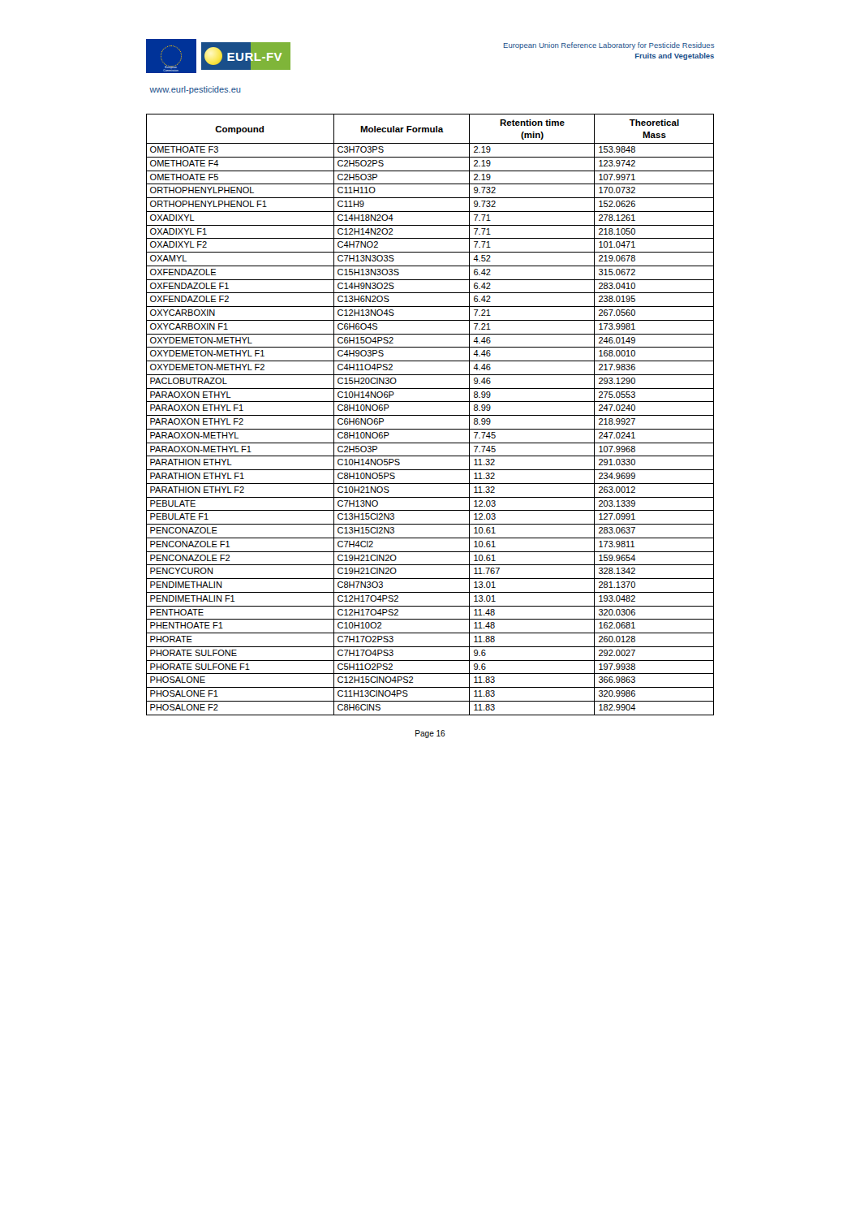European
Commission
EURL-FV
European Union Reference Laboratory for Pesticide Residues
Fruits and Vegetables
www.eurl-pesticides.eu
| Compound | Molecular Formula | Retention time (min) | Theoretical Mass |
| --- | --- | --- | --- |
| OMETHOATE F3 | C3H7O3PS | 2.19 | 153.9848 |
| OMETHOATE F4 | C2H5O2PS | 2.19 | 123.9742 |
| OMETHOATE F5 | C2H5O3P | 2.19 | 107.9971 |
| ORTHOPHENYLPHENOL | C11H11O | 9.732 | 170.0732 |
| ORTHOPHENYLPHENOL F1 | C11H9 | 9.732 | 152.0626 |
| OXADIXYL | C14H18N2O4 | 7.71 | 278.1261 |
| OXADIXYL F1 | C12H14N2O2 | 7.71 | 218.1050 |
| OXADIXYL F2 | C4H7NO2 | 7.71 | 101.0471 |
| OXAMYL | C7H13N3O3S | 4.52 | 219.0678 |
| OXFENDAZOLE | C15H13N3O3S | 6.42 | 315.0672 |
| OXFENDAZOLE F1 | C14H9N3O2S | 6.42 | 283.0410 |
| OXFENDAZOLE F2 | C13H6N2OS | 6.42 | 238.0195 |
| OXYCARBOXIN | C12H13NO4S | 7.21 | 267.0560 |
| OXYCARBOXIN F1 | C6H6O4S | 7.21 | 173.9981 |
| OXYDEMETON-METHYL | C6H15O4PS2 | 4.46 | 246.0149 |
| OXYDEMETON-METHYL F1 | C4H9O3PS | 4.46 | 168.0010 |
| OXYDEMETON-METHYL F2 | C4H11O4PS2 | 4.46 | 217.9836 |
| PACLOBUTRAZOL | C15H20ClN3O | 9.46 | 293.1290 |
| PARAOXON ETHYL | C10H14NO6P | 8.99 | 275.0553 |
| PARAOXON ETHYL F1 | C8H10NO6P | 8.99 | 247.0240 |
| PARAOXON ETHYL F2 | C6H6NO6P | 8.99 | 218.9927 |
| PARAOXON-METHYL | C8H10NO6P | 7.745 | 247.0241 |
| PARAOXON-METHYL F1 | C2H5O3P | 7.745 | 107.9968 |
| PARATHION ETHYL | C10H14NO5PS | 11.32 | 291.0330 |
| PARATHION ETHYL F1 | C8H10NO5PS | 11.32 | 234.9699 |
| PARATHION ETHYL F2 | C10H21NOS | 11.32 | 263.0012 |
| PEBULATE | C7H13NO | 12.03 | 203.1339 |
| PEBULATE F1 | C13H15Cl2N3 | 12.03 | 127.0991 |
| PENCONAZOLE | C13H15Cl2N3 | 10.61 | 283.0637 |
| PENCONAZOLE F1 | C7H4Cl2 | 10.61 | 173.9811 |
| PENCONAZOLE F2 | C19H21ClN2O | 10.61 | 159.9654 |
| PENCYCURON | C19H21ClN2O | 11.767 | 328.1342 |
| PENDIMETHALIN | C8H7N3O3 | 13.01 | 281.1370 |
| PENDIMETHALIN F1 | C12H17O4PS2 | 13.01 | 193.0482 |
| PENTHOATE | C12H17O4PS2 | 11.48 | 320.0306 |
| PHENTHOATE F1 | C10H10O2 | 11.48 | 162.0681 |
| PHORATE | C7H17O2PS3 | 11.88 | 260.0128 |
| PHORATE SULFONE | C7H17O4PS3 | 9.6 | 292.0027 |
| PHORATE SULFONE F1 | C5H11O2PS2 | 9.6 | 197.9938 |
| PHOSALONE | C12H15ClNO4PS2 | 11.83 | 366.9863 |
| PHOSALONE F1 | C11H13ClNO4PS | 11.83 | 320.9986 |
| PHOSALONE F2 | C8H6ClNS | 11.83 | 182.9904 |
Page 16